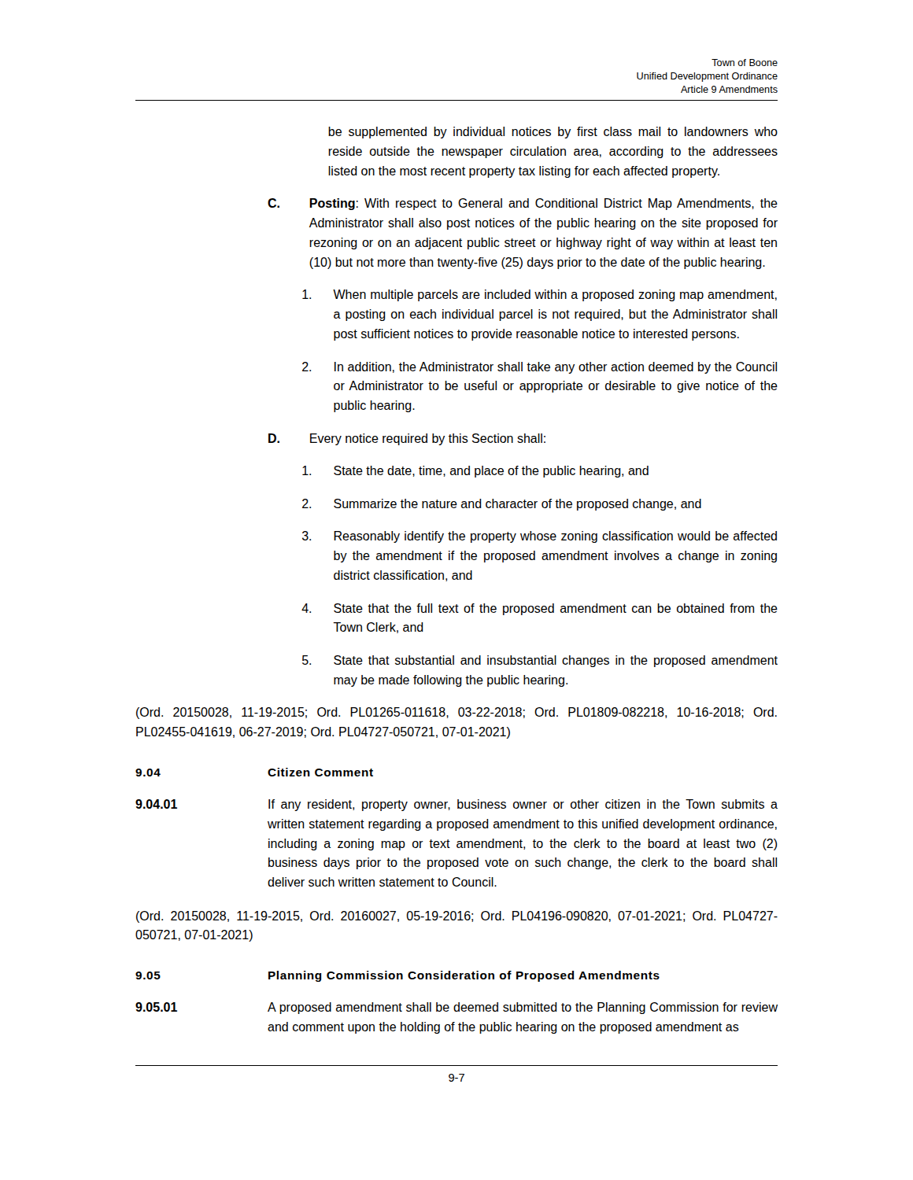Town of Boone
Unified Development Ordinance
Article 9 Amendments
be supplemented by individual notices by first class mail to landowners who reside outside the newspaper circulation area, according to the addressees listed on the most recent property tax listing for each affected property.
C.
Posting: With respect to General and Conditional District Map Amendments, the Administrator shall also post notices of the public hearing on the site proposed for rezoning or on an adjacent public street or highway right of way within at least ten (10) but not more than twenty-five (25) days prior to the date of the public hearing.
1.
When multiple parcels are included within a proposed zoning map amendment, a posting on each individual parcel is not required, but the Administrator shall post sufficient notices to provide reasonable notice to interested persons.
2.
In addition, the Administrator shall take any other action deemed by the Council or Administrator to be useful or appropriate or desirable to give notice of the public hearing.
D.
Every notice required by this Section shall:
1.
State the date, time, and place of the public hearing, and
2.
Summarize the nature and character of the proposed change, and
3.
Reasonably identify the property whose zoning classification would be affected by the amendment if the proposed amendment involves a change in zoning district classification, and
4.
State that the full text of the proposed amendment can be obtained from the Town Clerk, and
5.
State that substantial and insubstantial changes in the proposed amendment may be made following the public hearing.
(Ord. 20150028, 11-19-2015; Ord. PL01265-011618, 03-22-2018; Ord. PL01809-082218, 10-16-2018; Ord. PL02455-041619, 06-27-2019; Ord. PL04727-050721, 07-01-2021)
9.04
Citizen Comment
9.04.01
If any resident, property owner, business owner or other citizen in the Town submits a written statement regarding a proposed amendment to this unified development ordinance, including a zoning map or text amendment, to the clerk to the board at least two (2) business days prior to the proposed vote on such change, the clerk to the board shall deliver such written statement to Council.
(Ord. 20150028, 11-19-2015, Ord. 20160027, 05-19-2016; Ord. PL04196-090820, 07-01-2021; Ord. PL04727-050721, 07-01-2021)
9.05
Planning Commission Consideration of Proposed Amendments
9.05.01
A proposed amendment shall be deemed submitted to the Planning Commission for review and comment upon the holding of the public hearing on the proposed amendment as
9-7